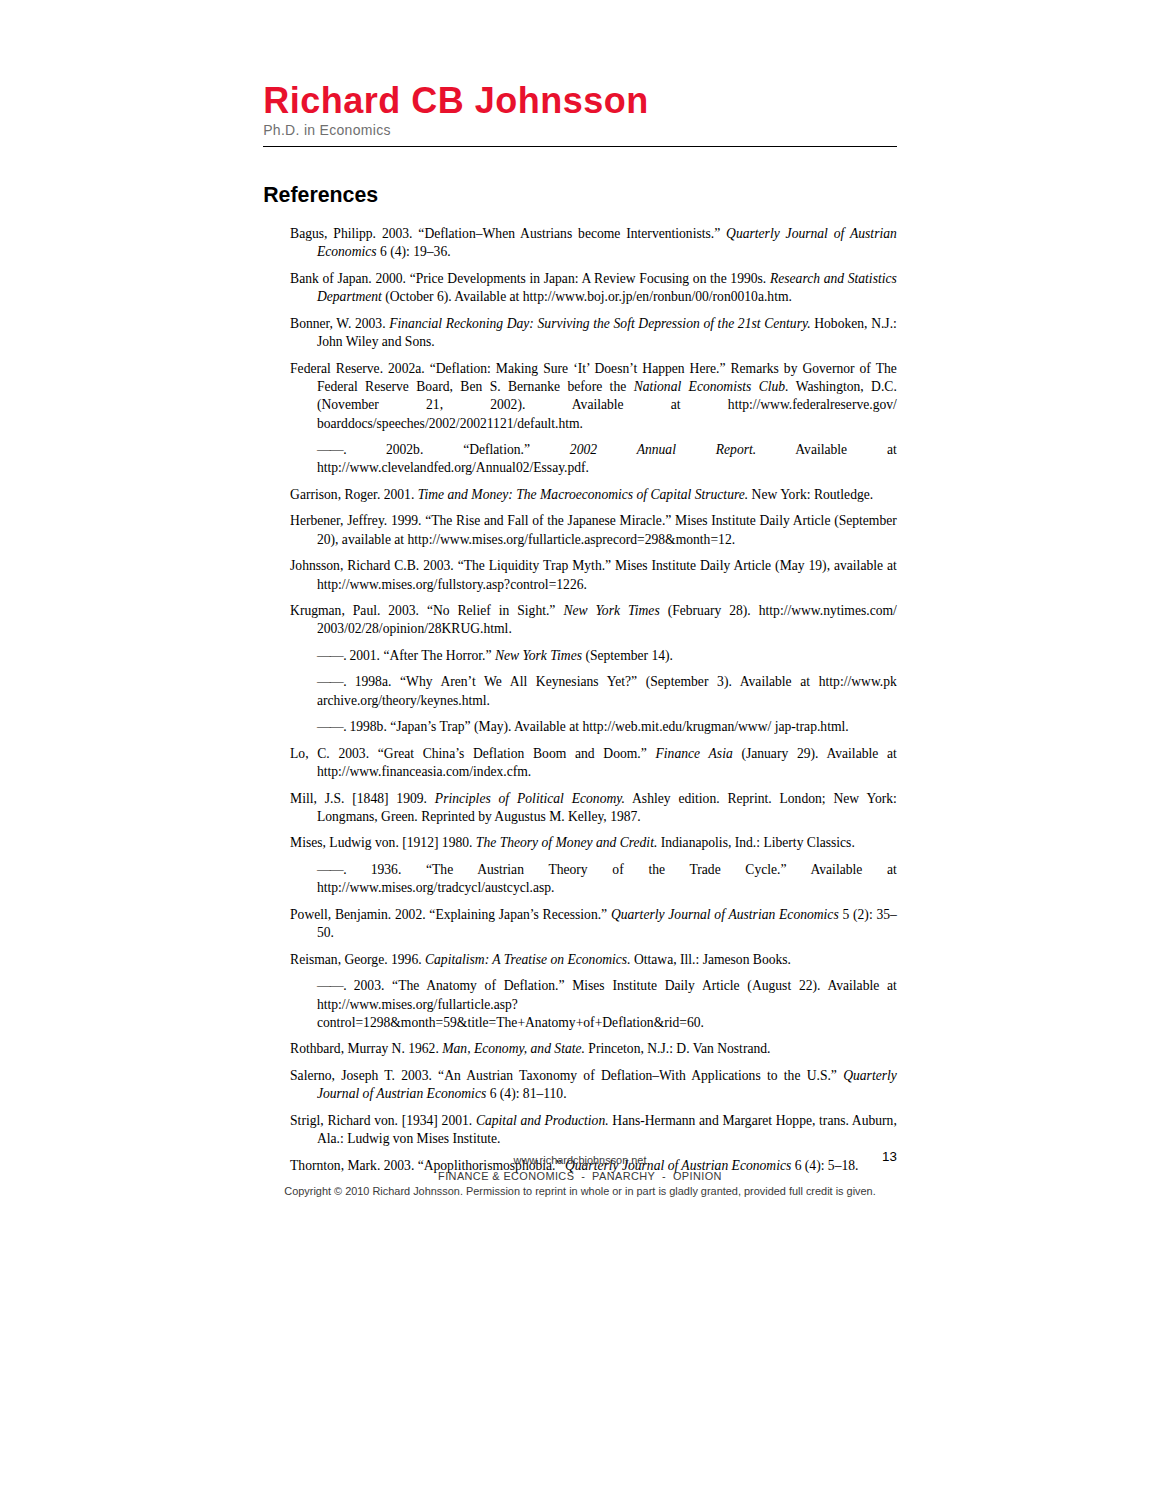Richard CB Johnsson
Ph.D. in Economics
References
Bagus, Philipp. 2003. “Deflation–When Austrians become Interventionists.” Quarterly Journal of Austrian Economics 6 (4): 19–36.
Bank of Japan. 2000. “Price Developments in Japan: A Review Focusing on the 1990s. Research and Statistics Department (October 6). Available at http://www.boj.or.jp/en/ronbun/00/ron0010a.htm.
Bonner, W. 2003. Financial Reckoning Day: Surviving the Soft Depression of the 21st Century. Hoboken, N.J.: John Wiley and Sons.
Federal Reserve. 2002a. “Deflation: Making Sure ‘It’ Doesn’t Happen Here.” Remarks by Governor of The Federal Reserve Board, Ben S. Bernanke before the National Economists Club. Washington, D.C. (November 21, 2002). Available at http://www.federalreserve.gov/ boarddocs/speeches/2002/20021121/default.htm.
——. 2002b. “Deflation.” 2002 Annual Report. Available at http://www.clevelandfed.org/Annual02/Essay.pdf.
Garrison, Roger. 2001. Time and Money: The Macroeconomics of Capital Structure. New York: Routledge.
Herbener, Jeffrey. 1999. “The Rise and Fall of the Japanese Miracle.” Mises Institute Daily Article (September 20), available at http://www.mises.org/fullarticle.asprecord=298&month=12.
Johnsson, Richard C.B. 2003. “The Liquidity Trap Myth.” Mises Institute Daily Article (May 19), available at http://www.mises.org/fullstory.asp?control=1226.
Krugman, Paul. 2003. “No Relief in Sight.” New York Times (February 28). http://www.nytimes.com/ 2003/02/28/opinion/28KRUG.html.
——. 2001. “After The Horror.” New York Times (September 14).
——. 1998a. “Why Aren’t We All Keynesians Yet?” (September 3). Available at http://www.pk archive.org/theory/keynes.html.
——. 1998b. “Japan’s Trap” (May). Available at http://web.mit.edu/krugman/www/ jap-trap.html.
Lo, C. 2003. “Great China’s Deflation Boom and Doom.” Finance Asia (January 29). Available at http://www.financeasia.com/index.cfm.
Mill, J.S. [1848] 1909. Principles of Political Economy. Ashley edition. Reprint. London; New York: Longmans, Green. Reprinted by Augustus M. Kelley, 1987.
Mises, Ludwig von. [1912] 1980. The Theory of Money and Credit. Indianapolis, Ind.: Liberty Classics.
——. 1936. “The Austrian Theory of the Trade Cycle.” Available at http://www.mises.org/tradcycl/austcycl.asp.
Powell, Benjamin. 2002. “Explaining Japan’s Recession.” Quarterly Journal of Austrian Economics 5 (2): 35–50.
Reisman, George. 1996. Capitalism: A Treatise on Economics. Ottawa, Ill.: Jameson Books.
——. 2003. “The Anatomy of Deflation.” Mises Institute Daily Article (August 22). Available at http://www.mises.org/fullarticle.asp?control=1298&month=59&title=The+Anatomy+of+Deflation&rid=60.
Rothbard, Murray N. 1962. Man, Economy, and State. Princeton, N.J.: D. Van Nostrand.
Salerno, Joseph T. 2003. “An Austrian Taxonomy of Deflation–With Applications to the U.S.” Quarterly Journal of Austrian Economics 6 (4): 81–110.
Strigl, Richard von. [1934] 2001. Capital and Production. Hans-Hermann and Margaret Hoppe, trans. Auburn, Ala.: Ludwig von Mises Institute.
Thornton, Mark. 2003. “Apoplithorismosphobia.” Quarterly Journal of Austrian Economics 6 (4): 5–18.
13
www.richardcbjohnsson.net FINANCE & ECONOMICS - PANARCHY - OPINION Copyright © 2010 Richard Johnsson. Permission to reprint in whole or in part is gladly granted, provided full credit is given.